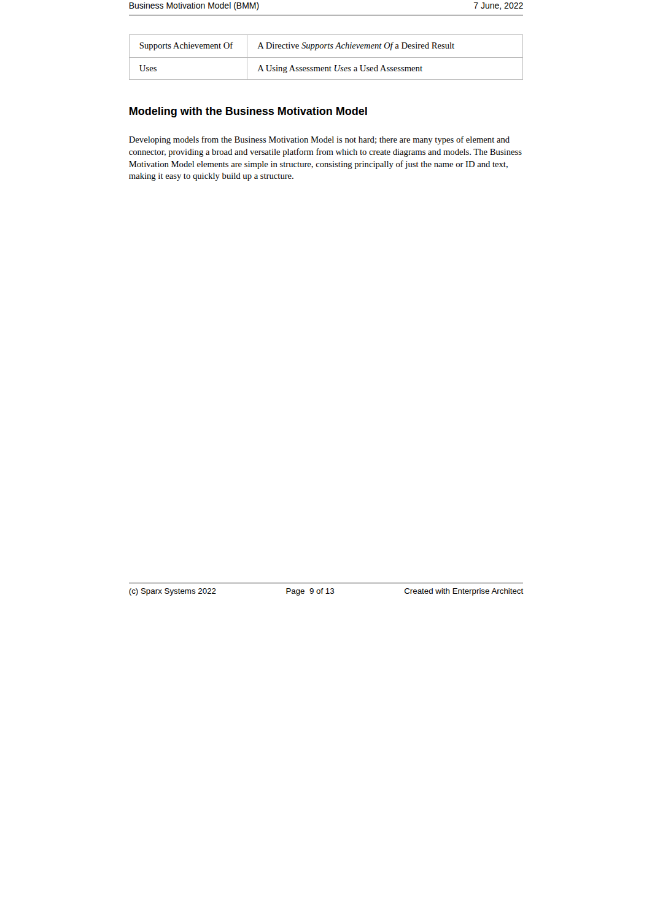Business Motivation Model (BMM) 7 June, 2022
| Supports Achievement Of | A Directive Supports Achievement Of a Desired Result |
| Uses | A Using Assessment Uses a Used Assessment |
Modeling with the Business Motivation Model
Developing models from the Business Motivation Model is not hard; there are many types of element and connector, providing a broad and versatile platform from which to create diagrams and models. The Business Motivation Model elements are simple in structure, consisting principally of just the name or ID and text, making it easy to quickly build up a structure.
(c) Sparx Systems 2022 Page 9 of 13 Created with Enterprise Architect